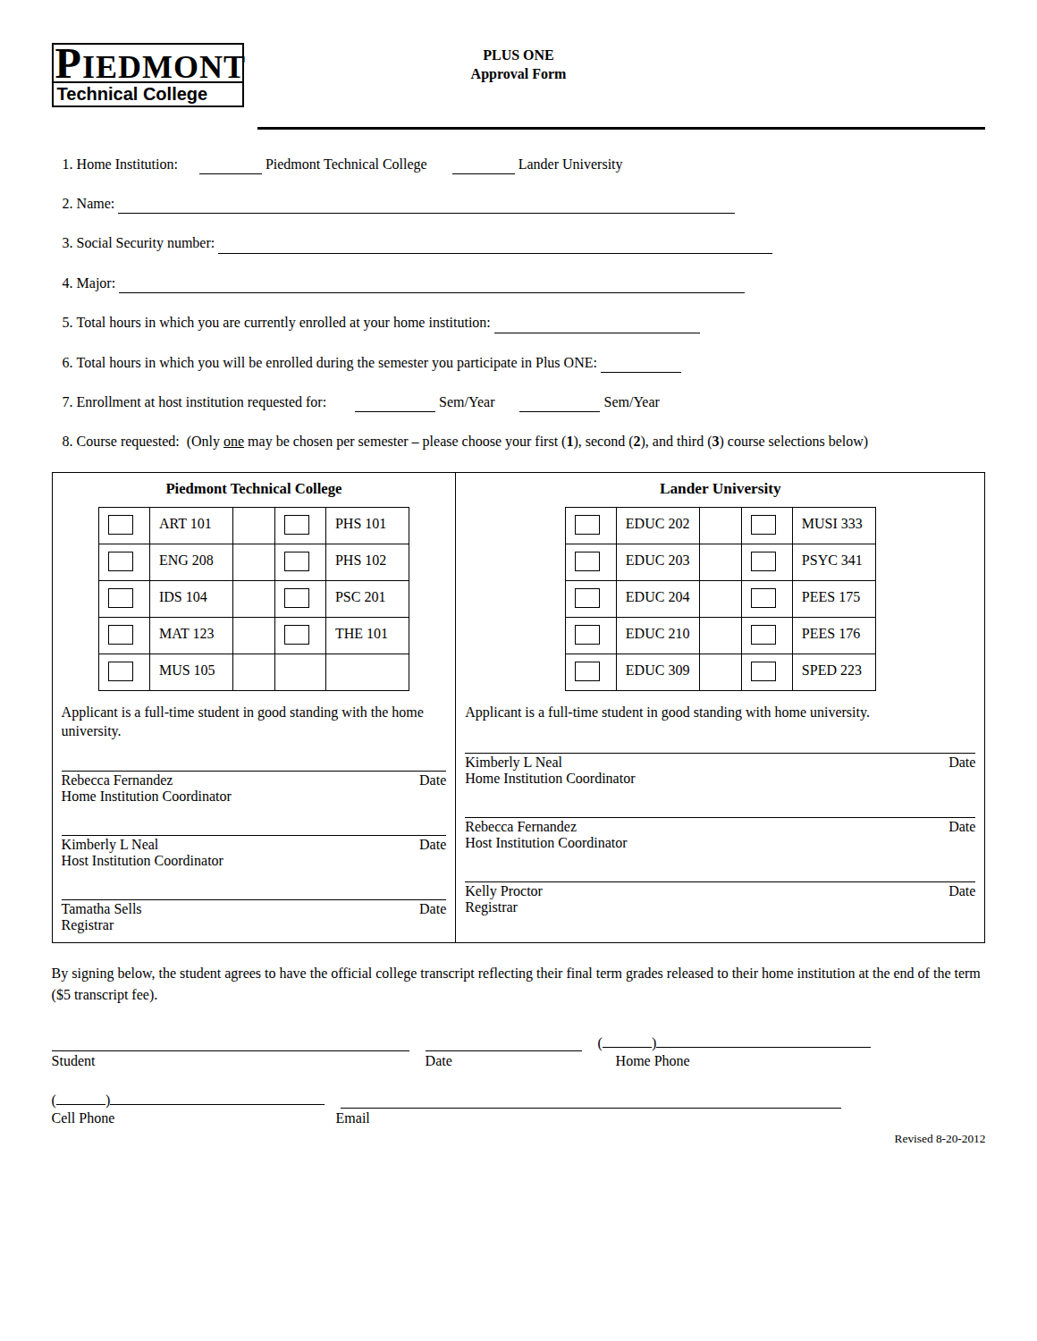PIEDMONT Technical College
PLUS ONE
Approval Form
Home Institution: Piedmont Technical College Lander University
Name:
Social Security number:
Major:
Total hours in which you are currently enrolled at your home institution:
Total hours in which you will be enrolled during the semester you participate in Plus ONE:
Enrollment at host institution requested for: Sem/Year Sem/Year
Course requested: (Only one may be chosen per semester – please choose your first (1), second (2), and third (3) course selections below)
| Piedmont Technical College / / ART 101 / / / PHS 101 / / / ENG 208 / / / PHS 102 / / / IDS 104 / / / PSC 201 / / / MAT 123 / / / THE 101 / / / MUS 105 / / / / Applicant is a full-time student in good standing with the home university. Rebecca Fernandez Date Home Institution Coordinator Kimberly L Neal Date Host Institution Coordinator Tamatha Sells Date Registrar | Lander University / / EDUC 202 / / / MUSI 333 / / / EDUC 203 / / / PSYC 341 / / / EDUC 204 / / / PEES 175 / / / EDUC 210 / / / PEES 176 / / / EDUC 309 / / / SPED 223 / Applicant is a full-time student in good standing with home university. Kimberly L Neal Date Home Institution Coordinator Rebecca Fernandez Date Host Institution Coordinator Kelly Proctor Date Registrar |
By signing below, the student agrees to have the official college transcript reflecting their final term grades released to their home institution at the end of the term ($5 transcript fee).
( )
Student Date Home Phone
( )
Cell Phone Email
Revised 8-20-2012